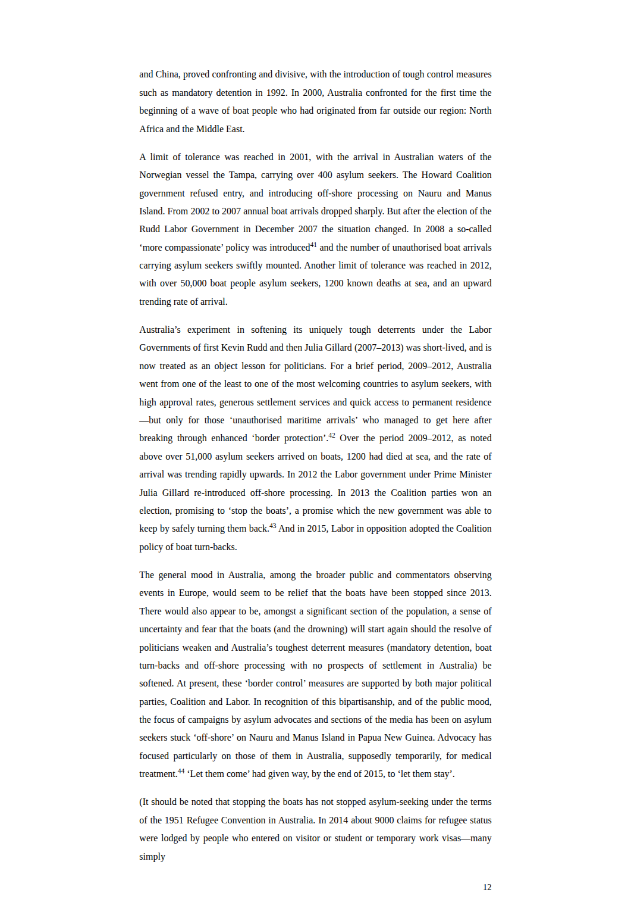and China, proved confronting and divisive, with the introduction of tough control measures such as mandatory detention in 1992. In 2000, Australia confronted for the first time the beginning of a wave of boat people who had originated from far outside our region: North Africa and the Middle East.
A limit of tolerance was reached in 2001, with the arrival in Australian waters of the Norwegian vessel the Tampa, carrying over 400 asylum seekers. The Howard Coalition government refused entry, and introducing off-shore processing on Nauru and Manus Island. From 2002 to 2007 annual boat arrivals dropped sharply. But after the election of the Rudd Labor Government in December 2007 the situation changed. In 2008 a so-called ‘more compassionate’ policy was introduced41 and the number of unauthorised boat arrivals carrying asylum seekers swiftly mounted. Another limit of tolerance was reached in 2012, with over 50,000 boat people asylum seekers, 1200 known deaths at sea, and an upward trending rate of arrival.
Australia’s experiment in softening its uniquely tough deterrents under the Labor Governments of first Kevin Rudd and then Julia Gillard (2007–2013) was short-lived, and is now treated as an object lesson for politicians. For a brief period, 2009–2012, Australia went from one of the least to one of the most welcoming countries to asylum seekers, with high approval rates, generous settlement services and quick access to permanent residence—but only for those ‘unauthorised maritime arrivals’ who managed to get here after breaking through enhanced ‘border protection’.42 Over the period 2009–2012, as noted above over 51,000 asylum seekers arrived on boats, 1200 had died at sea, and the rate of arrival was trending rapidly upwards. In 2012 the Labor government under Prime Minister Julia Gillard re-introduced off-shore processing. In 2013 the Coalition parties won an election, promising to ‘stop the boats’, a promise which the new government was able to keep by safely turning them back.43 And in 2015, Labor in opposition adopted the Coalition policy of boat turn-backs.
The general mood in Australia, among the broader public and commentators observing events in Europe, would seem to be relief that the boats have been stopped since 2013. There would also appear to be, amongst a significant section of the population, a sense of uncertainty and fear that the boats (and the drowning) will start again should the resolve of politicians weaken and Australia’s toughest deterrent measures (mandatory detention, boat turn-backs and off-shore processing with no prospects of settlement in Australia) be softened. At present, these ‘border control’ measures are supported by both major political parties, Coalition and Labor. In recognition of this bipartisanship, and of the public mood, the focus of campaigns by asylum advocates and sections of the media has been on asylum seekers stuck ‘off-shore’ on Nauru and Manus Island in Papua New Guinea. Advocacy has focused particularly on those of them in Australia, supposedly temporarily, for medical treatment.44 ‘Let them come’ had given way, by the end of 2015, to ‘let them stay’.
(It should be noted that stopping the boats has not stopped asylum-seeking under the terms of the 1951 Refugee Convention in Australia. In 2014 about 9000 claims for refugee status were lodged by people who entered on visitor or student or temporary work visas—many simply
12